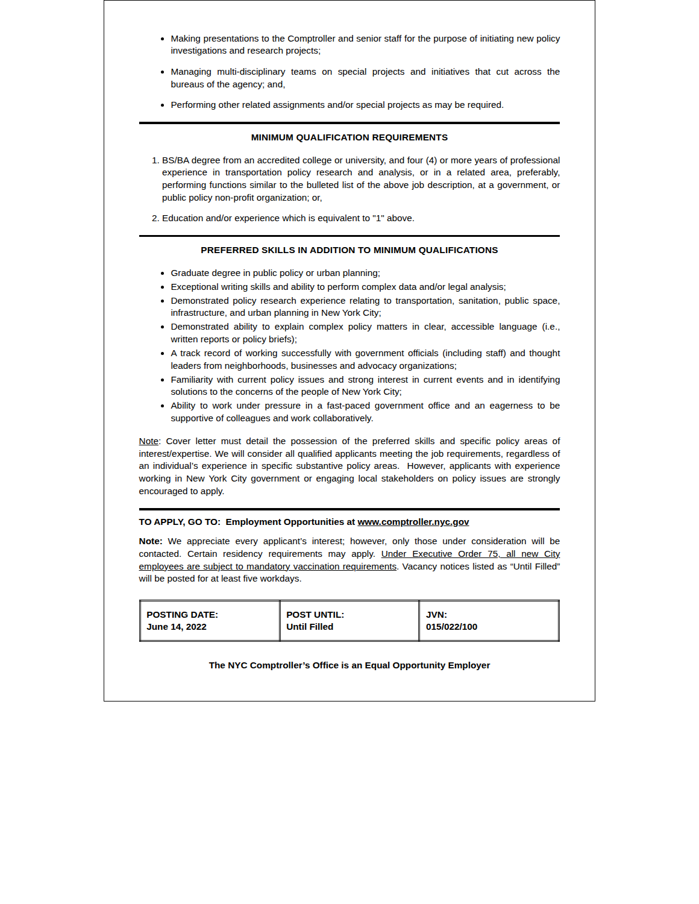Making presentations to the Comptroller and senior staff for the purpose of initiating new policy investigations and research projects;
Managing multi-disciplinary teams on special projects and initiatives that cut across the bureaus of the agency; and,
Performing other related assignments and/or special projects as may be required.
MINIMUM QUALIFICATION REQUIREMENTS
BS/BA degree from an accredited college or university, and four (4) or more years of professional experience in transportation policy research and analysis, or in a related area, preferably, performing functions similar to the bulleted list of the above job description, at a government, or public policy non-profit organization; or,
Education and/or experience which is equivalent to "1" above.
PREFERRED SKILLS IN ADDITION TO MINIMUM QUALIFICATIONS
Graduate degree in public policy or urban planning;
Exceptional writing skills and ability to perform complex data and/or legal analysis;
Demonstrated policy research experience relating to transportation, sanitation, public space, infrastructure, and urban planning in New York City;
Demonstrated ability to explain complex policy matters in clear, accessible language (i.e., written reports or policy briefs);
A track record of working successfully with government officials (including staff) and thought leaders from neighborhoods, businesses and advocacy organizations;
Familiarity with current policy issues and strong interest in current events and in identifying solutions to the concerns of the people of New York City;
Ability to work under pressure in a fast-paced government office and an eagerness to be supportive of colleagues and work collaboratively.
Note: Cover letter must detail the possession of the preferred skills and specific policy areas of interest/expertise. We will consider all qualified applicants meeting the job requirements, regardless of an individual’s experience in specific substantive policy areas. However, applicants with experience working in New York City government or engaging local stakeholders on policy issues are strongly encouraged to apply.
TO APPLY, GO TO: Employment Opportunities at www.comptroller.nyc.gov
Note: We appreciate every applicant’s interest; however, only those under consideration will be contacted. Certain residency requirements may apply. Under Executive Order 75, all new City employees are subject to mandatory vaccination requirements. Vacancy notices listed as “Until Filled” will be posted for at least five workdays.
| POSTING DATE: June 14, 2022 | POST UNTIL: Until Filled | JVN: 015/022/100 |
The NYC Comptroller’s Office is an Equal Opportunity Employer